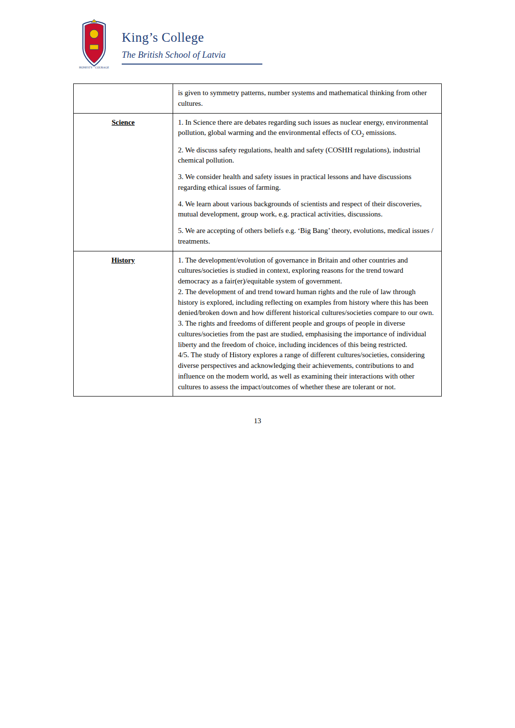HONESTY · COURAGE
King’s College
The British School of Latvia
| | is given to symmetry patterns, number systems and mathematical thinking from other cultures. |
| Science | 1. In Science there are debates regarding such issues as nuclear energy, environmental pollution, global warming and the environmental effects of CO 2 emissions. 2. We discuss safety regulations, health and safety (COSHH regulations), industrial chemical pollution. 3. We consider health and safety issues in practical lessons and have discussions regarding ethical issues of farming. 4. We learn about various backgrounds of scientists and respect of their discoveries, mutual development, group work, e.g. practical activities, discussions. 5. We are accepting of others beliefs e.g. ‘Big Bang’ theory, evolutions, medical issues / treatments. |
| History | 1. The development/evolution of governance in Britain and other countries and cultures/societies is studied in context, exploring reasons for the trend toward democracy as a fair(er)/equitable system of government. 2. The development of and trend toward human rights and the rule of law through history is explored, including reflecting on examples from history where this has been denied/broken down and how different historical cultures/societies compare to our own. 3. The rights and freedoms of different people and groups of people in diverse cultures/societies from the past are studied, emphasising the importance of individual liberty and the freedom of choice, including incidences of this being restricted. 4/5. The study of History explores a range of different cultures/societies, considering diverse perspectives and acknowledging their achievements, contributions to and influence on the modern world, as well as examining their interactions with other cultures to assess the impact/outcomes of whether these are tolerant or not. |
13